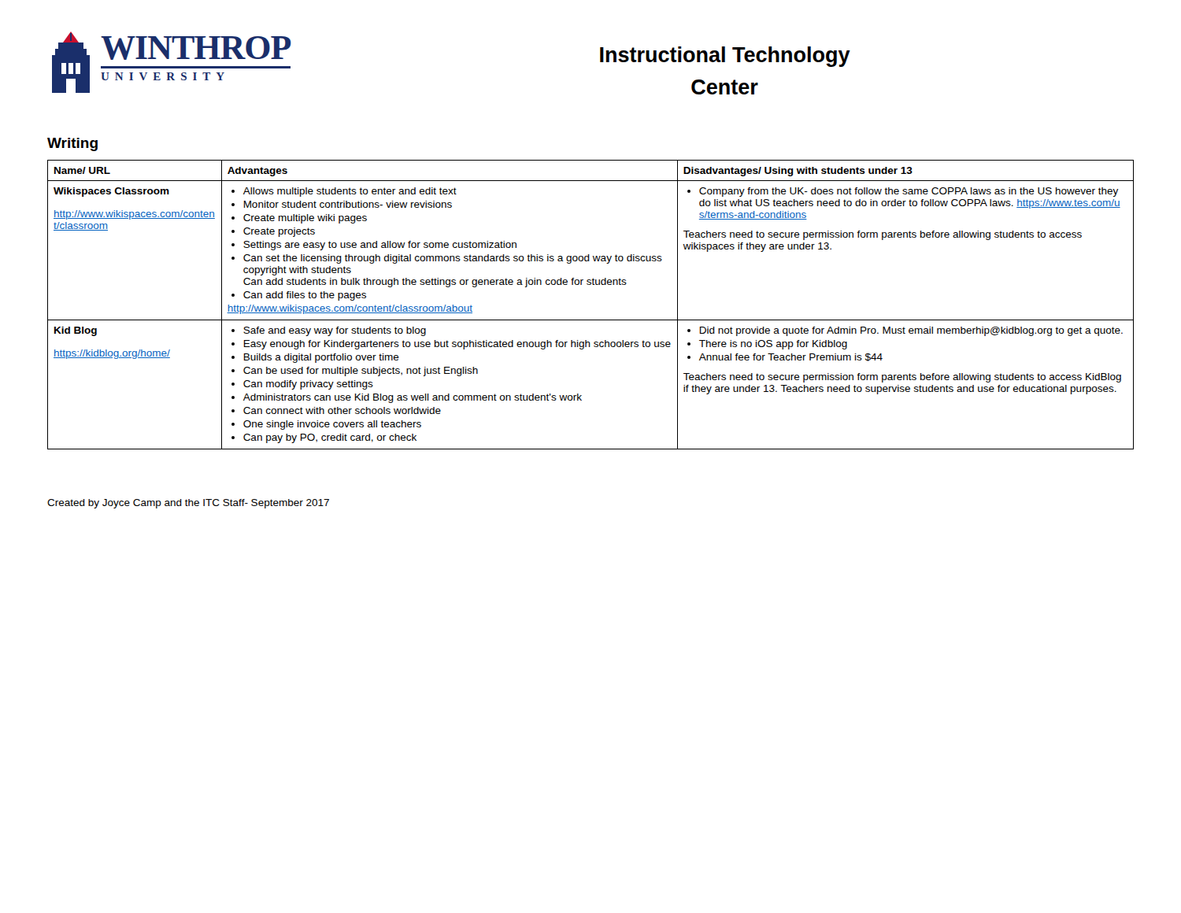WINTHROP
UNIVERSITY
Instructional Technology
Center
Writing
| Name/ URL | Advantages | Disadvantages/ Using with students under 13 |
| --- | --- | --- |
| Wikispaces Classroom http://www.wikispaces.com/content/classroom | Allows multiple students to enter and edit text Monitor student contributions- view revisions Create multiple wiki pages Create projects Settings are easy to use and allow for some customization Can set the licensing through digital commons standards so this is a good way to discuss copyright with students Can add students in bulk through the settings or generate a join code for students Can add files to the pages http://www.wikispaces.com/content/classroom/about | Company from the UK- does not follow the same COPPA laws as in the US however they do list what US teachers need to do in order to follow COPPA laws. https://www.tes.com/us/terms-and-conditions Teachers need to secure permission form parents before allowing students to access wikispaces if they are under 13. |
| Kid Blog https://kidblog.org/home/ | Safe and easy way for students to blog Easy enough for Kindergarteners to use but sophisticated enough for high schoolers to use Builds a digital portfolio over time Can be used for multiple subjects, not just English Can modify privacy settings Administrators can use Kid Blog as well and comment on student's work Can connect with other schools worldwide One single invoice covers all teachers Can pay by PO, credit card, or check | Did not provide a quote for Admin Pro. Must email memberhip@kidblog.org to get a quote. There is no iOS app for Kidblog Annual fee for Teacher Premium is $44 Teachers need to secure permission form parents before allowing students to access KidBlog if they are under 13. Teachers need to supervise students and use for educational purposes. |
Created by Joyce Camp and the ITC Staff- September 2017